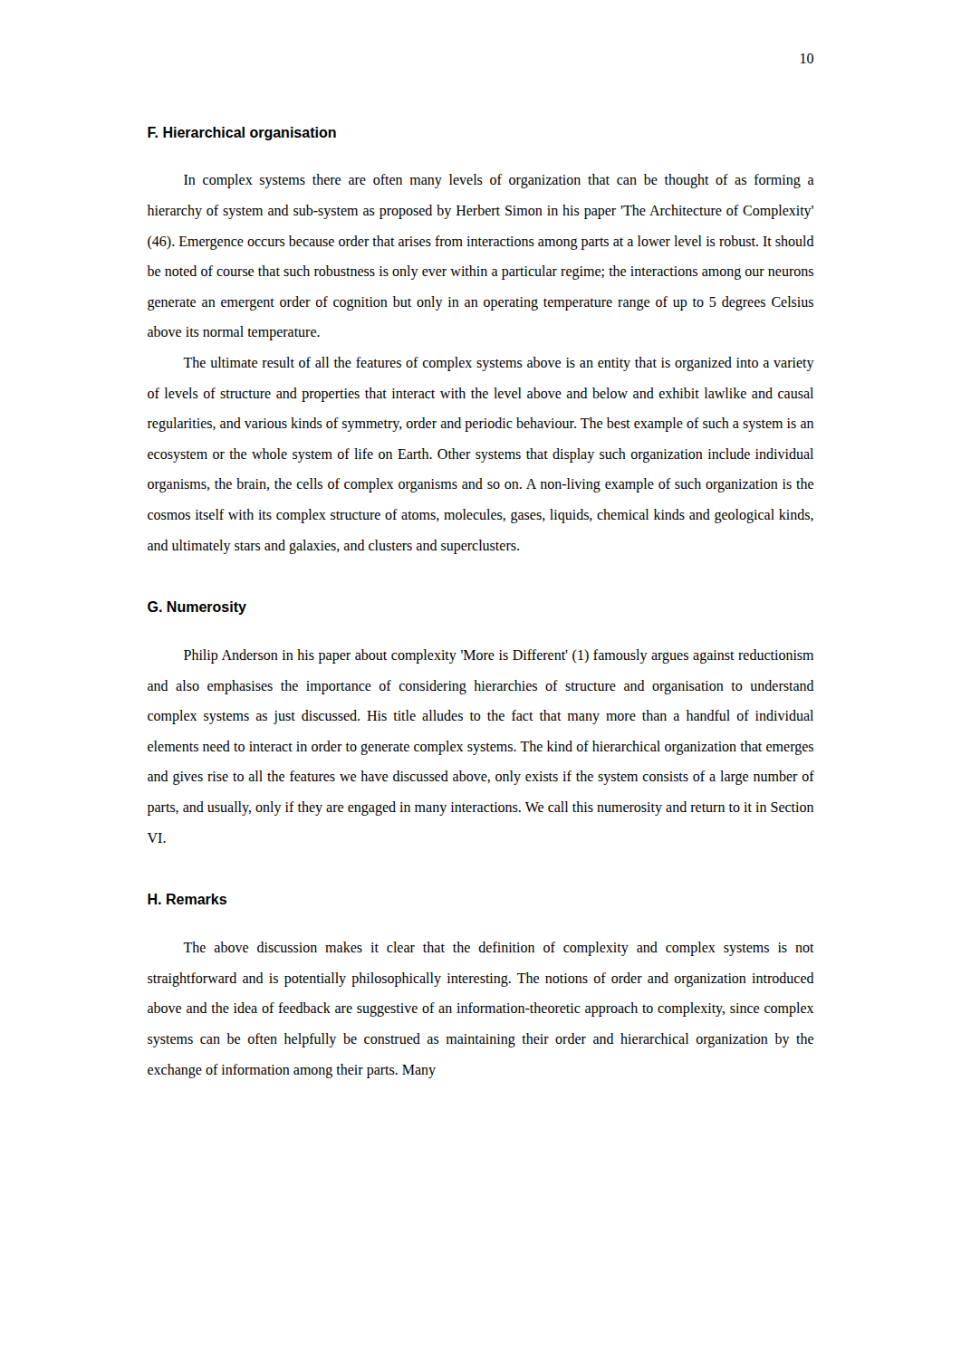10
F. Hierarchical organisation
In complex systems there are often many levels of organization that can be thought of as forming a hierarchy of system and sub-system as proposed by Herbert Simon in his paper 'The Architecture of Complexity' (46). Emergence occurs because order that arises from interactions among parts at a lower level is robust. It should be noted of course that such robustness is only ever within a particular regime; the interactions among our neurons generate an emergent order of cognition but only in an operating temperature range of up to 5 degrees Celsius above its normal temperature.
The ultimate result of all the features of complex systems above is an entity that is organized into a variety of levels of structure and properties that interact with the level above and below and exhibit lawlike and causal regularities, and various kinds of symmetry, order and periodic behaviour. The best example of such a system is an ecosystem or the whole system of life on Earth. Other systems that display such organization include individual organisms, the brain, the cells of complex organisms and so on. A non-living example of such organization is the cosmos itself with its complex structure of atoms, molecules, gases, liquids, chemical kinds and geological kinds, and ultimately stars and galaxies, and clusters and superclusters.
G. Numerosity
Philip Anderson in his paper about complexity 'More is Different' (1) famously argues against reductionism and also emphasises the importance of considering hierarchies of structure and organisation to understand complex systems as just discussed. His title alludes to the fact that many more than a handful of individual elements need to interact in order to generate complex systems. The kind of hierarchical organization that emerges and gives rise to all the features we have discussed above, only exists if the system consists of a large number of parts, and usually, only if they are engaged in many interactions. We call this numerosity and return to it in Section VI.
H. Remarks
The above discussion makes it clear that the definition of complexity and complex systems is not straightforward and is potentially philosophically interesting. The notions of order and organization introduced above and the idea of feedback are suggestive of an information-theoretic approach to complexity, since complex systems can be often helpfully be construed as maintaining their order and hierarchical organization by the exchange of information among their parts. Many